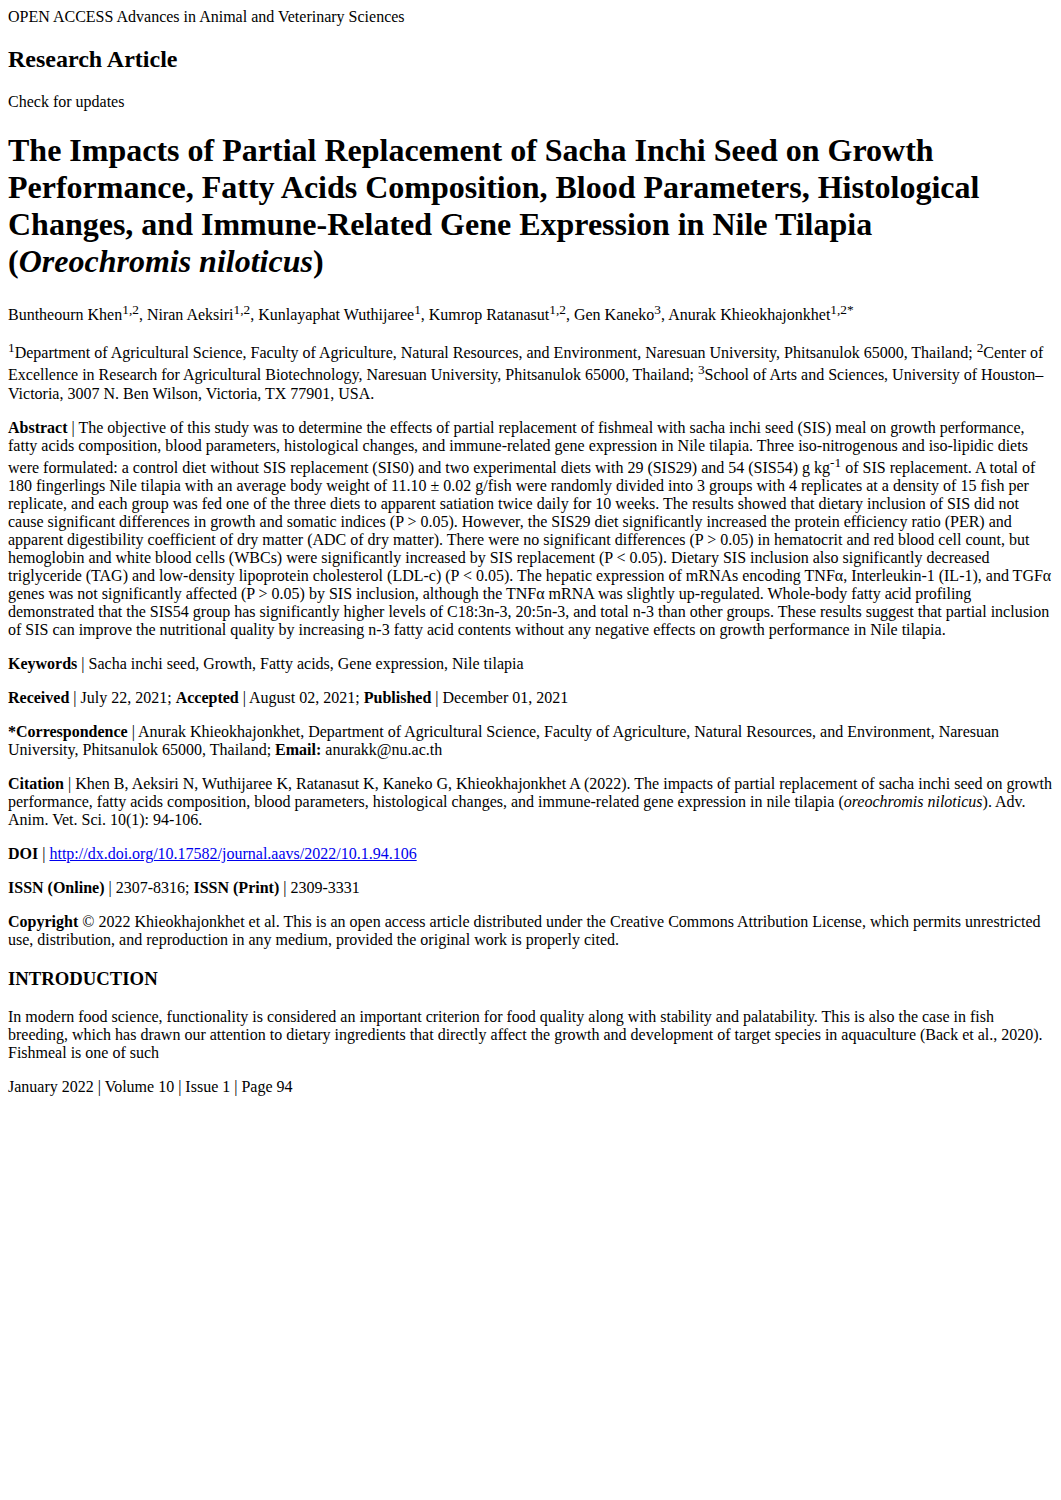OPEN ACCESS Advances in Animal and Veterinary Sciences
Research Article
Check for updates
The Impacts of Partial Replacement of Sacha Inchi Seed on Growth Performance, Fatty Acids Composition, Blood Parameters, Histological Changes, and Immune-Related Gene Expression in Nile Tilapia (Oreochromis niloticus)
Buntheourn Khen1,2, Niran Aeksiri1,2, Kunlayaphat Wuthijaree1, Kumrop Ratanasut1,2, Gen Kaneko3, Anurak Khieokhajonkhet1,2*
1Department of Agricultural Science, Faculty of Agriculture, Natural Resources, and Environment, Naresuan University, Phitsanulok 65000, Thailand; 2Center of Excellence in Research for Agricultural Biotechnology, Naresuan University, Phitsanulok 65000, Thailand; 3School of Arts and Sciences, University of Houston–Victoria, 3007 N. Ben Wilson, Victoria, TX 77901, USA.
Abstract | The objective of this study was to determine the effects of partial replacement of fishmeal with sacha inchi seed (SIS) meal on growth performance, fatty acids composition, blood parameters, histological changes, and immune-related gene expression in Nile tilapia. Three iso-nitrogenous and iso-lipidic diets were formulated: a control diet without SIS replacement (SIS0) and two experimental diets with 29 (SIS29) and 54 (SIS54) g kg-1 of SIS replacement. A total of 180 fingerlings Nile tilapia with an average body weight of 11.10 ± 0.02 g/fish were randomly divided into 3 groups with 4 replicates at a density of 15 fish per replicate, and each group was fed one of the three diets to apparent satiation twice daily for 10 weeks. The results showed that dietary inclusion of SIS did not cause significant differences in growth and somatic indices (P > 0.05). However, the SIS29 diet significantly increased the protein efficiency ratio (PER) and apparent digestibility coefficient of dry matter (ADC of dry matter). There were no significant differences (P > 0.05) in hematocrit and red blood cell count, but hemoglobin and white blood cells (WBCs) were significantly increased by SIS replacement (P < 0.05). Dietary SIS inclusion also significantly decreased triglyceride (TAG) and low-density lipoprotein cholesterol (LDL-c) (P < 0.05). The hepatic expression of mRNAs encoding TNFα, Interleukin-1 (IL-1), and TGFα genes was not significantly affected (P > 0.05) by SIS inclusion, although the TNFα mRNA was slightly up-regulated. Whole-body fatty acid profiling demonstrated that the SIS54 group has significantly higher levels of C18:3n-3, 20:5n-3, and total n-3 than other groups. These results suggest that partial inclusion of SIS can improve the nutritional quality by increasing n-3 fatty acid contents without any negative effects on growth performance in Nile tilapia.
Keywords | Sacha inchi seed, Growth, Fatty acids, Gene expression, Nile tilapia
Received | July 22, 2021; Accepted | August 02, 2021; Published | December 01, 2021
*Correspondence | Anurak Khieokhajonkhet, Department of Agricultural Science, Faculty of Agriculture, Natural Resources, and Environment, Naresuan University, Phitsanulok 65000, Thailand; Email: anurakk@nu.ac.th
Citation | Khen B, Aeksiri N, Wuthijaree K, Ratanasut K, Kaneko G, Khieokhajonkhet A (2022). The impacts of partial replacement of sacha inchi seed on growth performance, fatty acids composition, blood parameters, histological changes, and immune-related gene expression in nile tilapia (oreochromis niloticus). Adv. Anim. Vet. Sci. 10(1): 94-106.
DOI | http://dx.doi.org/10.17582/journal.aavs/2022/10.1.94.106
ISSN (Online) | 2307-8316; ISSN (Print) | 2309-3331
Copyright © 2022 Khieokhajonkhet et al. This is an open access article distributed under the Creative Commons Attribution License, which permits unrestricted use, distribution, and reproduction in any medium, provided the original work is properly cited.
INTRODUCTION
In modern food science, functionality is considered an important criterion for food quality along with stability and palatability. This is also the case in fish breeding, which has drawn our attention to dietary ingredients that directly affect the growth and development of target species in aquaculture (Back et al., 2020). Fishmeal is one of such
January 2022 | Volume 10 | Issue 1 | Page 94